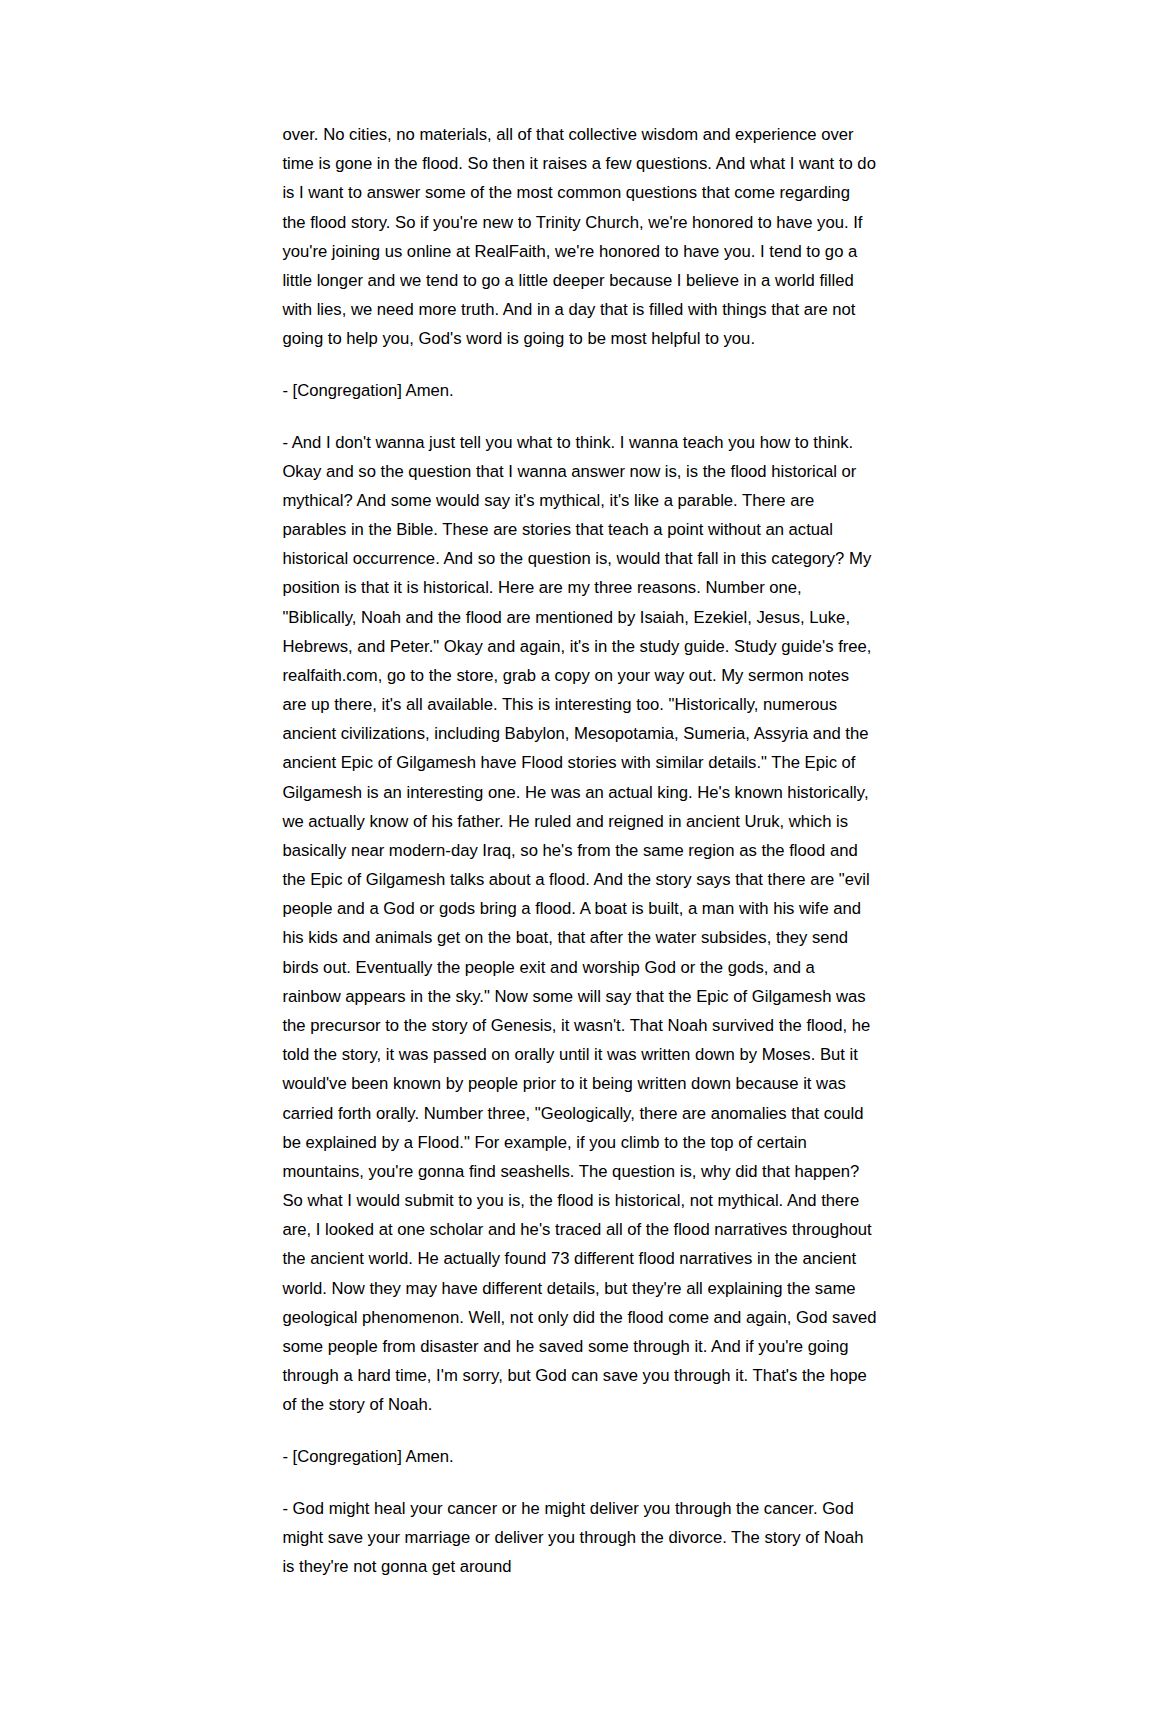over. No cities, no materials, all of that collective wisdom and experience over time is gone in the flood. So then it raises a few questions. And what I want to do is I want to answer some of the most common questions that come regarding the flood story. So if you're new to Trinity Church, we're honored to have you. If you're joining us online at RealFaith, we're honored to have you. I tend to go a little longer and we tend to go a little deeper because I believe in a world filled with lies, we need more truth. And in a day that is filled with things that are not going to help you, God's word is going to be most helpful to you.
- [Congregation] Amen.
- And I don't wanna just tell you what to think. I wanna teach you how to think. Okay and so the question that I wanna answer now is, is the flood historical or mythical? And some would say it's mythical, it's like a parable. There are parables in the Bible. These are stories that teach a point without an actual historical occurrence. And so the question is, would that fall in this category? My position is that it is historical. Here are my three reasons. Number one, "Biblically, Noah and the flood are mentioned by Isaiah, Ezekiel, Jesus, Luke, Hebrews, and Peter." Okay and again, it's in the study guide. Study guide's free, realfaith.com, go to the store, grab a copy on your way out. My sermon notes are up there, it's all available. This is interesting too. "Historically, numerous ancient civilizations, including Babylon, Mesopotamia, Sumeria, Assyria and the ancient Epic of Gilgamesh have Flood stories with similar details." The Epic of Gilgamesh is an interesting one. He was an actual king. He's known historically, we actually know of his father. He ruled and reigned in ancient Uruk, which is basically near modern-day Iraq, so he's from the same region as the flood and the Epic of Gilgamesh talks about a flood. And the story says that there are "evil people and a God or gods bring a flood. A boat is built, a man with his wife and his kids and animals get on the boat, that after the water subsides, they send birds out. Eventually the people exit and worship God or the gods, and a rainbow appears in the sky." Now some will say that the Epic of Gilgamesh was the precursor to the story of Genesis, it wasn't. That Noah survived the flood, he told the story, it was passed on orally until it was written down by Moses. But it would've been known by people prior to it being written down because it was carried forth orally. Number three, "Geologically, there are anomalies that could be explained by a Flood." For example, if you climb to the top of certain mountains, you're gonna find seashells. The question is, why did that happen? So what I would submit to you is, the flood is historical, not mythical. And there are, I looked at one scholar and he's traced all of the flood narratives throughout the ancient world. He actually found 73 different flood narratives in the ancient world. Now they may have different details, but they're all explaining the same geological phenomenon. Well, not only did the flood come and again, God saved some people from disaster and he saved some through it. And if you're going through a hard time, I'm sorry, but God can save you through it. That's the hope of the story of Noah.
- [Congregation] Amen.
- God might heal your cancer or he might deliver you through the cancer. God might save your marriage or deliver you through the divorce. The story of Noah is they're not gonna get around